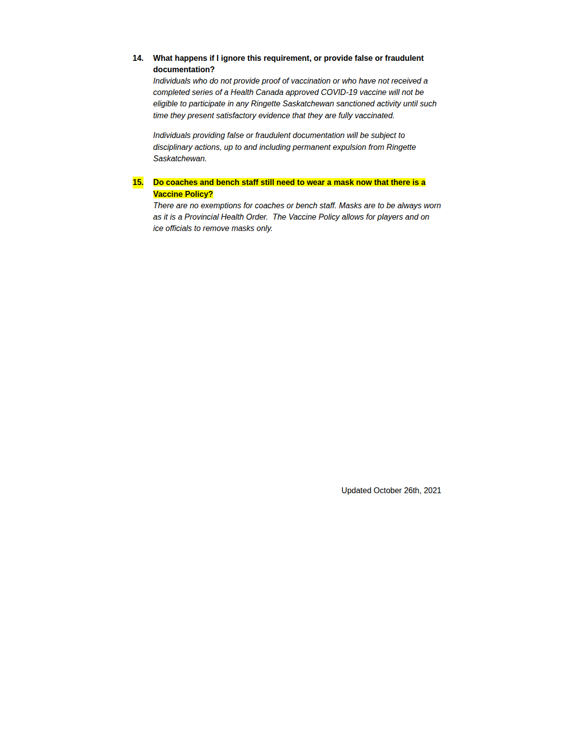14.
What happens if I ignore this requirement, or provide false or fraudulent documentation?
Individuals who do not provide proof of vaccination or who have not received a completed series of a Health Canada approved COVID-19 vaccine will not be eligible to participate in any Ringette Saskatchewan sanctioned activity until such time they present satisfactory evidence that they are fully vaccinated.
Individuals providing false or fraudulent documentation will be subject to disciplinary actions, up to and including permanent expulsion from Ringette Saskatchewan.
15.
Do coaches and bench staff still need to wear a mask now that there is a Vaccine Policy?
There are no exemptions for coaches or bench staff. Masks are to be always worn as it is a Provincial Health Order. The Vaccine Policy allows for players and on ice officials to remove masks only.
Updated October 26th, 2021